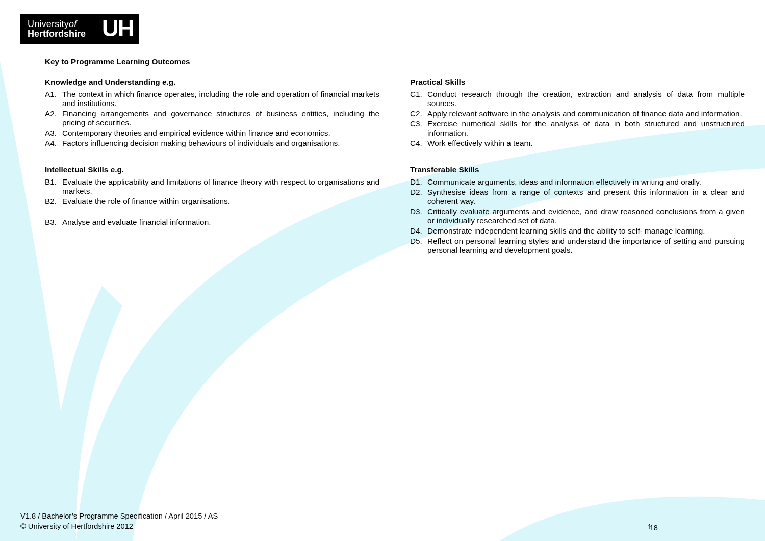Universityof Hertfordshire
UH
Key to Programme Learning Outcomes
Knowledge and Understanding e.g.
A1. The context in which finance operates, including the role and operation of financial markets and institutions.
A2. Financing arrangements and governance structures of business entities, including the pricing of securities.
A3. Contemporary theories and empirical evidence within finance and economics.
A4. Factors influencing decision making behaviours of individuals and organisations.
Intellectual Skills e.g.
B1. Evaluate the applicability and limitations of finance theory with respect to organisations and markets.
B2. Evaluate the role of finance within organisations.
B3. Analyse and evaluate financial information.
Practical Skills
C1. Conduct research through the creation, extraction and analysis of data from multiple sources.
C2. Apply relevant software in the analysis and communication of finance data and information.
C3. Exercise numerical skills for the analysis of data in both structured and unstructured information.
C4. Work effectively within a team.
Transferable Skills
D1. Communicate arguments, ideas and information effectively in writing and orally.
D2. Synthesise ideas from a range of contexts and present this information in a clear and coherent way.
D3. Critically evaluate arguments and evidence, and draw reasoned conclusions from a given or individually researched set of data.
D4. Demonstrate independent learning skills and the ability to self- manage learning.
D5. Reflect on personal learning styles and understand the importance of setting and pursuing personal learning and development goals.
V1.8 / Bachelor’s Programme Specification / April 2015 / AS
© University of Hertfordshire 2012
118